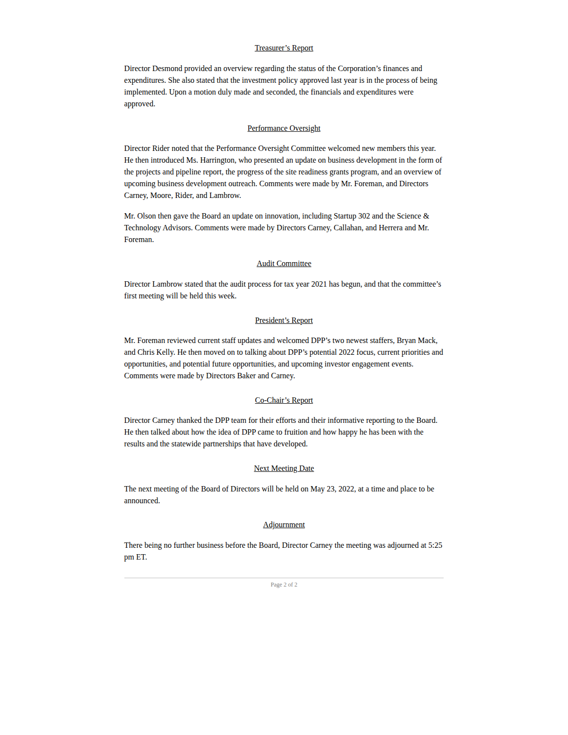Treasurer’s Report
Director Desmond provided an overview regarding the status of the Corporation’s finances and expenditures. She also stated that the investment policy approved last year is in the process of being implemented. Upon a motion duly made and seconded, the financials and expenditures were approved.
Performance Oversight
Director Rider noted that the Performance Oversight Committee welcomed new members this year. He then introduced Ms. Harrington, who presented an update on business development in the form of the projects and pipeline report, the progress of the site readiness grants program, and an overview of upcoming business development outreach. Comments were made by Mr. Foreman, and Directors Carney, Moore, Rider, and Lambrow.
Mr. Olson then gave the Board an update on innovation, including Startup 302 and the Science & Technology Advisors. Comments were made by Directors Carney, Callahan, and Herrera and Mr. Foreman.
Audit Committee
Director Lambrow stated that the audit process for tax year 2021 has begun, and that the committee’s first meeting will be held this week.
President’s Report
Mr. Foreman reviewed current staff updates and welcomed DPP’s two newest staffers, Bryan Mack, and Chris Kelly. He then moved on to talking about DPP’s potential 2022 focus, current priorities and opportunities, and potential future opportunities, and upcoming investor engagement events. Comments were made by Directors Baker and Carney.
Co-Chair’s Report
Director Carney thanked the DPP team for their efforts and their informative reporting to the Board. He then talked about how the idea of DPP came to fruition and how happy he has been with the results and the statewide partnerships that have developed.
Next Meeting Date
The next meeting of the Board of Directors will be held on May 23, 2022, at a time and place to be announced.
Adjournment
There being no further business before the Board, Director Carney the meeting was adjourned at 5:25 pm ET.
Page 2 of 2